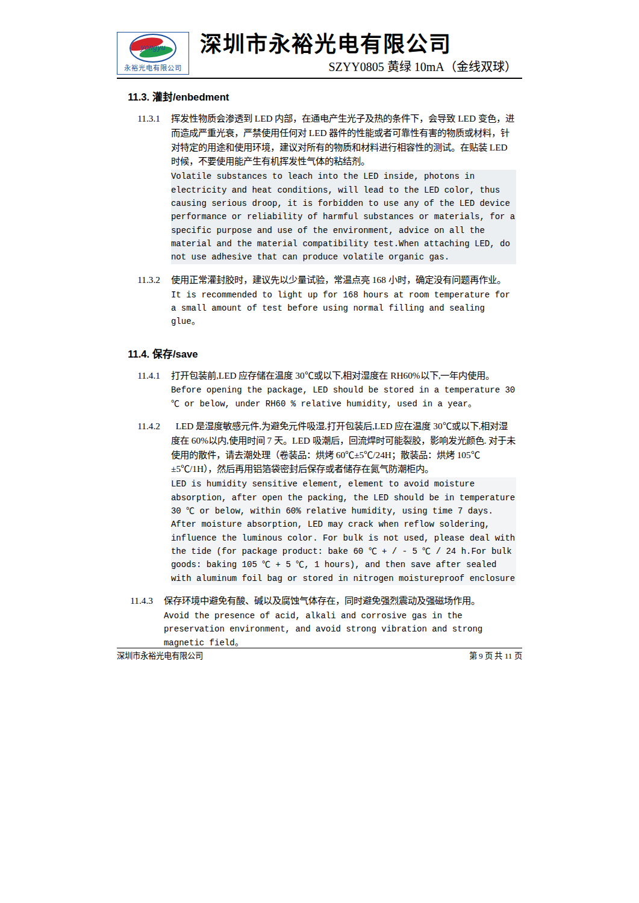yongyu
永裕光电有限公司
深圳市永裕光电有限公司
SZYY0805 黄绿 10mA（金线双球）
11.3. 灌封/enbedment
11.3.1
挥发性物质会渗透到 LED 内部，在通电产生光子及热的条件下，会导致 LED 变色，进而造成严重光衰，严禁使用任何对 LED 器件的性能或者可靠性有害的物质或材料，针对特定的用途和使用环境，建议对所有的物质和材料进行相容性的测试。在贴装 LED 时候，不要使用能产生有机挥发性气体的粘结剂。
Volatile substances to leach into the LED inside, photons in electricity and heat conditions, will lead to the LED color, thus causing serious droop, it is forbidden to use any of the LED device performance or reliability of harmful substances or materials, for a specific purpose and use of the environment, advice on all the material and the material compatibility test.When attaching LED, do not use adhesive that can produce volatile organic gas.
11.3.2
使用正常灌封胶时，建议先以少量试验，常温点亮 168 小时，确定没有问题再作业。
It is recommended to light up for 168 hours at room temperature for a small amount of test before using normal filling and sealing glue。
11.4. 保存/save
11.4.1
打开包装前,LED 应存储在温度 30℃或以下,相对湿度在 RH60%以下,一年内使用。
Before opening the package, LED should be stored in a temperature 30 ℃ or below, under RH60 % relative humidity, used in a year。
11.4.2
LED 是湿度敏感元件,为避免元件吸湿,打开包装后,LED 应在温度 30℃或以下,相对湿度在 60%以内,使用时间 7 天。LED 吸潮后，回流焊时可能裂胶，影响发光颜色. 对于未使用的散件，请去潮处理（卷装品：烘烤 60℃±5℃/24H；散装品：烘烤 105℃±5℃/1H），然后再用铝箔袋密封后保存或者储存在氮气防潮柜内。
LED is humidity sensitive element, element to avoid moisture absorption, after open the packing, the LED should be in temperature 30 ℃ or below, within 60% relative humidity, using time 7 days. After moisture absorption, LED may crack when reflow soldering, influence the luminous color. For bulk is not used, please deal with the tide (for package product: bake 60 ℃ + / - 5 ℃ / 24 h.For bulk goods: baking 105 ℃ + 5 ℃, 1 hours), and then save after sealed with aluminum foil bag or stored in nitrogen moistureproof enclosure
11.4.3
保存环境中避免有酸、碱以及腐蚀气体存在，同时避免强烈震动及强磁场作用。
Avoid the presence of acid, alkali and corrosive gas in the preservation environment, and avoid strong vibration and strong magnetic field。
深圳市永裕光电有限公司 第 9 页 共 11 页